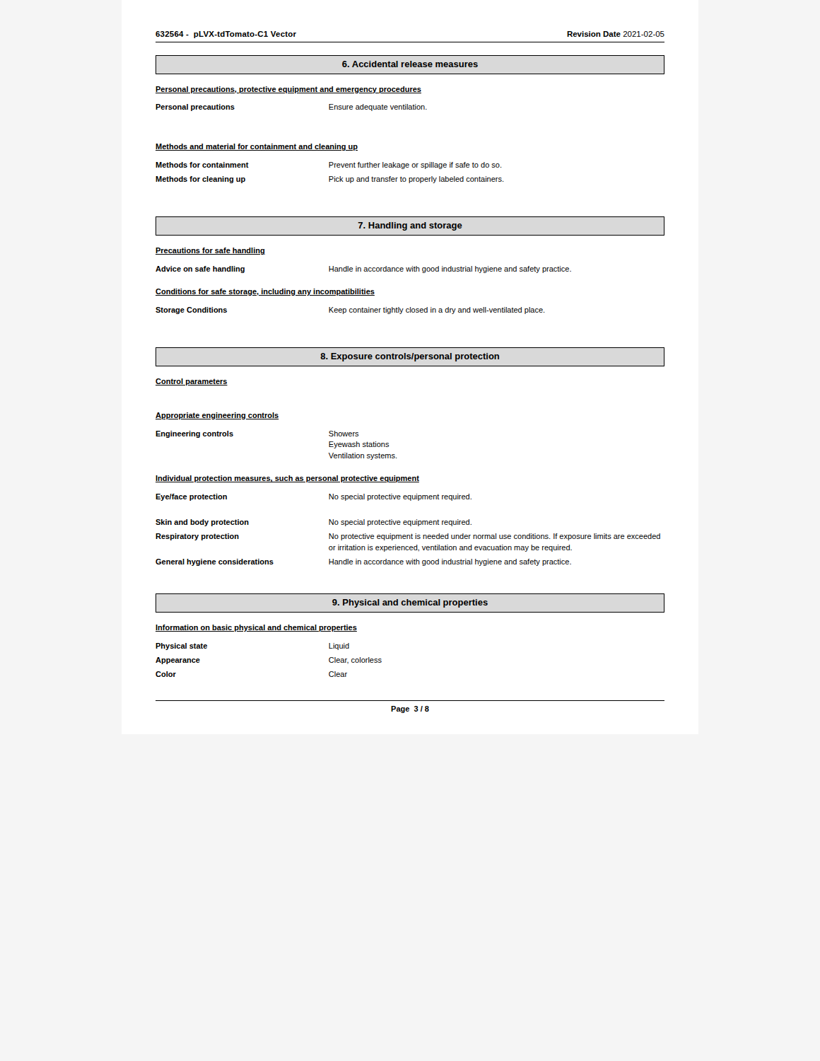632564 - pLVX-tdTomato-C1 Vector
Revision Date 2021-02-05
6. Accidental release measures
Personal precautions, protective equipment and emergency procedures
| Personal precautions | Ensure adequate ventilation. |
Methods and material for containment and cleaning up
| Methods for containment | Prevent further leakage or spillage if safe to do so. |
| Methods for cleaning up | Pick up and transfer to properly labeled containers. |
7. Handling and storage
Precautions for safe handling
| Advice on safe handling | Handle in accordance with good industrial hygiene and safety practice. |
Conditions for safe storage, including any incompatibilities
| Storage Conditions | Keep container tightly closed in a dry and well-ventilated place. |
8. Exposure controls/personal protection
Control parameters
Appropriate engineering controls
| Engineering controls | Showers Eyewash stations Ventilation systems. |
Individual protection measures, such as personal protective equipment
| Eye/face protection | No special protective equipment required. |
| Skin and body protection | No special protective equipment required. |
| Respiratory protection | No protective equipment is needed under normal use conditions. If exposure limits are exceeded or irritation is experienced, ventilation and evacuation may be required. |
| General hygiene considerations | Handle in accordance with good industrial hygiene and safety practice. |
9. Physical and chemical properties
Information on basic physical and chemical properties
| Physical state | Liquid |
| Appearance | Clear, colorless |
| Color | Clear |
Page 3 / 8